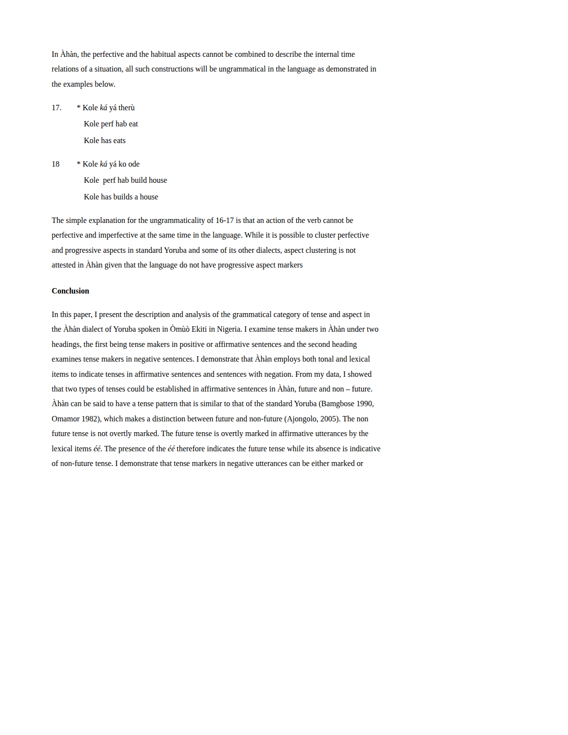In Àhàn, the perfective and the habitual aspects cannot be combined to describe the internal time relations of a situation, all such constructions will be ungrammatical in the language as demonstrated in the examples below.
17.* Kole ká yá therù
Kole perf hab eat
Kole has eats
18* Kole ká yá ko ode
Kole perf hab build house
Kole has builds a house
The simple explanation for the ungrammaticality of 16-17 is that an action of the verb cannot be perfective and imperfective at the same time in the language. While it is possible to cluster perfective and progressive aspects in standard Yoruba and some of its other dialects, aspect clustering is not attested in Àhàn given that the language do not have progressive aspect markers
Conclusion
In this paper, I present the description and analysis of the grammatical category of tense and aspect in the Àhàn dialect of Yoruba spoken in Òmùò Ekiti in Nigeria. I examine tense makers in Àhàn under two headings, the first being tense makers in positive or affirmative sentences and the second heading examines tense makers in negative sentences. I demonstrate that Àhàn employs both tonal and lexical items to indicate tenses in affirmative sentences and sentences with negation. From my data, I showed that two types of tenses could be established in affirmative sentences in Àhàn, future and non – future. Àhàn can be said to have a tense pattern that is similar to that of the standard Yoruba (Bamgbose 1990, Omamor 1982), which makes a distinction between future and non-future (Ajongolo, 2005). The non future tense is not overtly marked. The future tense is overtly marked in affirmative utterances by the lexical items éé. The presence of the éé therefore indicates the future tense while its absence is indicative of non-future tense. I demonstrate that tense markers in negative utterances can be either marked or